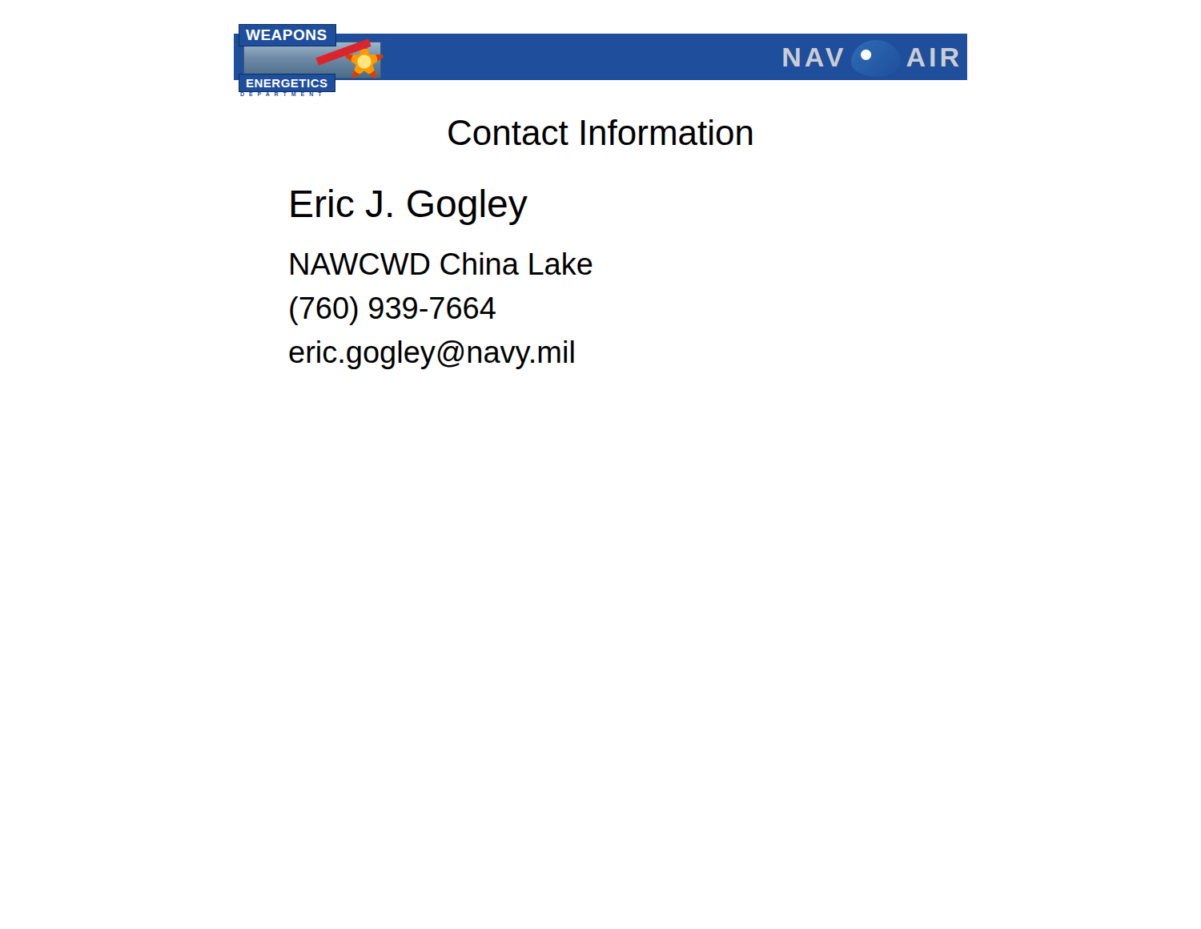NAV AIR
WEAPONS
ENERGETICS
D E P A R T M E N T
Contact Information
Eric J. Gogley
NAWCWD China Lake
(760) 939-7664
eric.gogley@navy.mil